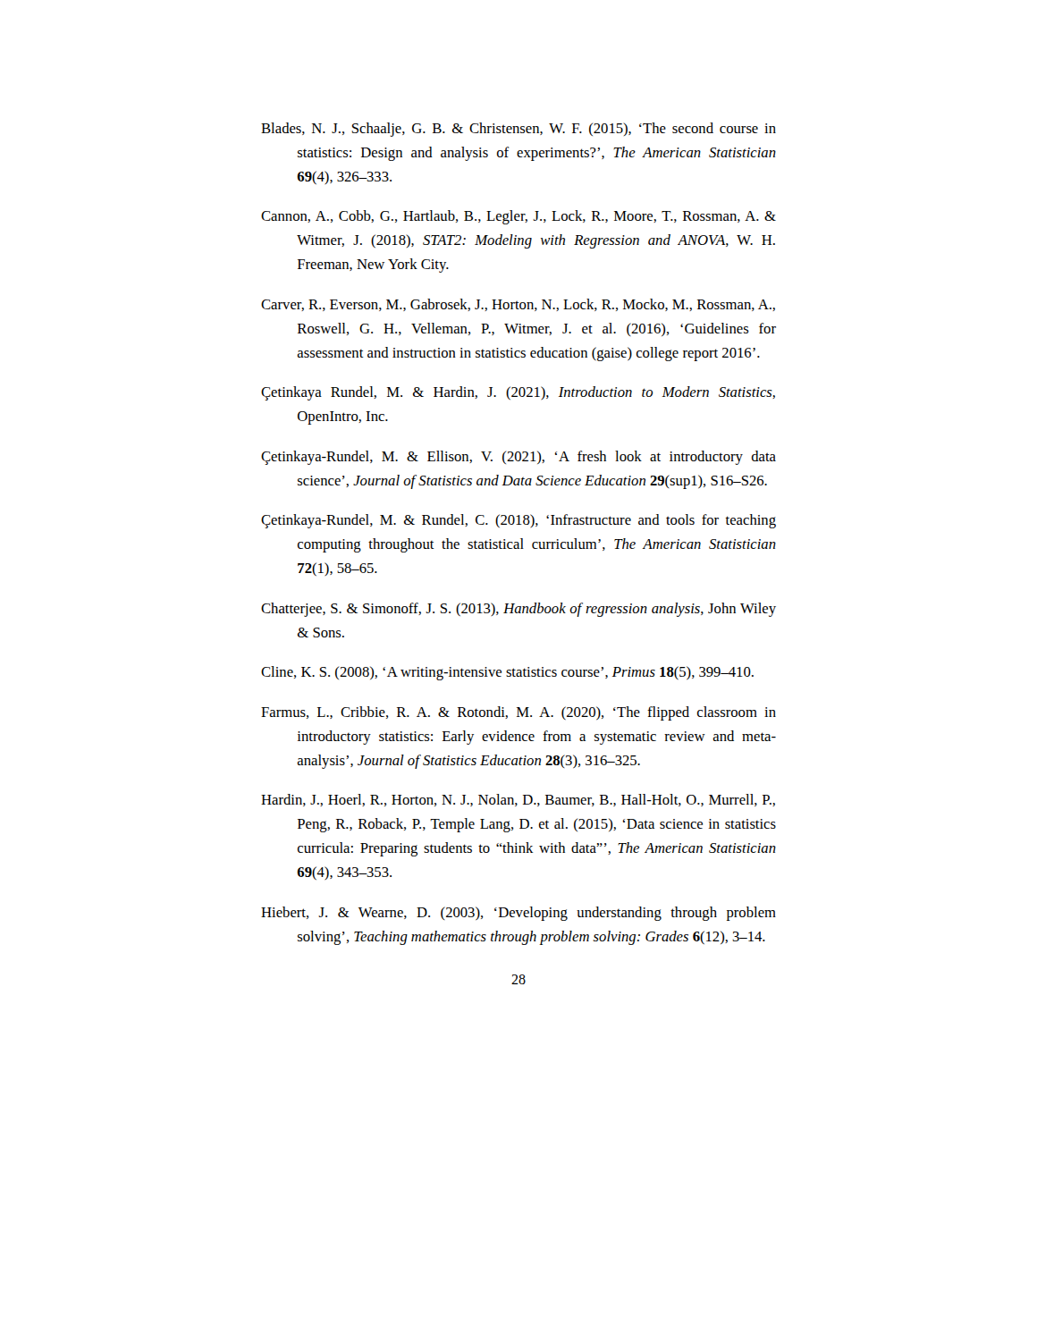Blades, N. J., Schaalje, G. B. & Christensen, W. F. (2015), ‘The second course in statistics: Design and analysis of experiments?’, The American Statistician 69(4), 326–333.
Cannon, A., Cobb, G., Hartlaub, B., Legler, J., Lock, R., Moore, T., Rossman, A. & Witmer, J. (2018), STAT2: Modeling with Regression and ANOVA, W. H. Freeman, New York City.
Carver, R., Everson, M., Gabrosek, J., Horton, N., Lock, R., Mocko, M., Rossman, A., Roswell, G. H., Velleman, P., Witmer, J. et al. (2016), ‘Guidelines for assessment and instruction in statistics education (gaise) college report 2016’.
Çetinkaya Rundel, M. & Hardin, J. (2021), Introduction to Modern Statistics, OpenIntro, Inc.
Çetinkaya-Rundel, M. & Ellison, V. (2021), ‘A fresh look at introductory data science’, Journal of Statistics and Data Science Education 29(sup1), S16–S26.
Çetinkaya-Rundel, M. & Rundel, C. (2018), ‘Infrastructure and tools for teaching computing throughout the statistical curriculum’, The American Statistician 72(1), 58–65.
Chatterjee, S. & Simonoff, J. S. (2013), Handbook of regression analysis, John Wiley & Sons.
Cline, K. S. (2008), ‘A writing-intensive statistics course’, Primus 18(5), 399–410.
Farmus, L., Cribbie, R. A. & Rotondi, M. A. (2020), ‘The flipped classroom in introductory statistics: Early evidence from a systematic review and meta-analysis’, Journal of Statistics Education 28(3), 316–325.
Hardin, J., Hoerl, R., Horton, N. J., Nolan, D., Baumer, B., Hall-Holt, O., Murrell, P., Peng, R., Roback, P., Temple Lang, D. et al. (2015), ‘Data science in statistics curricula: Preparing students to “think with data”’, The American Statistician 69(4), 343–353.
Hiebert, J. & Wearne, D. (2003), ‘Developing understanding through problem solving’, Teaching mathematics through problem solving: Grades 6(12), 3–14.
28